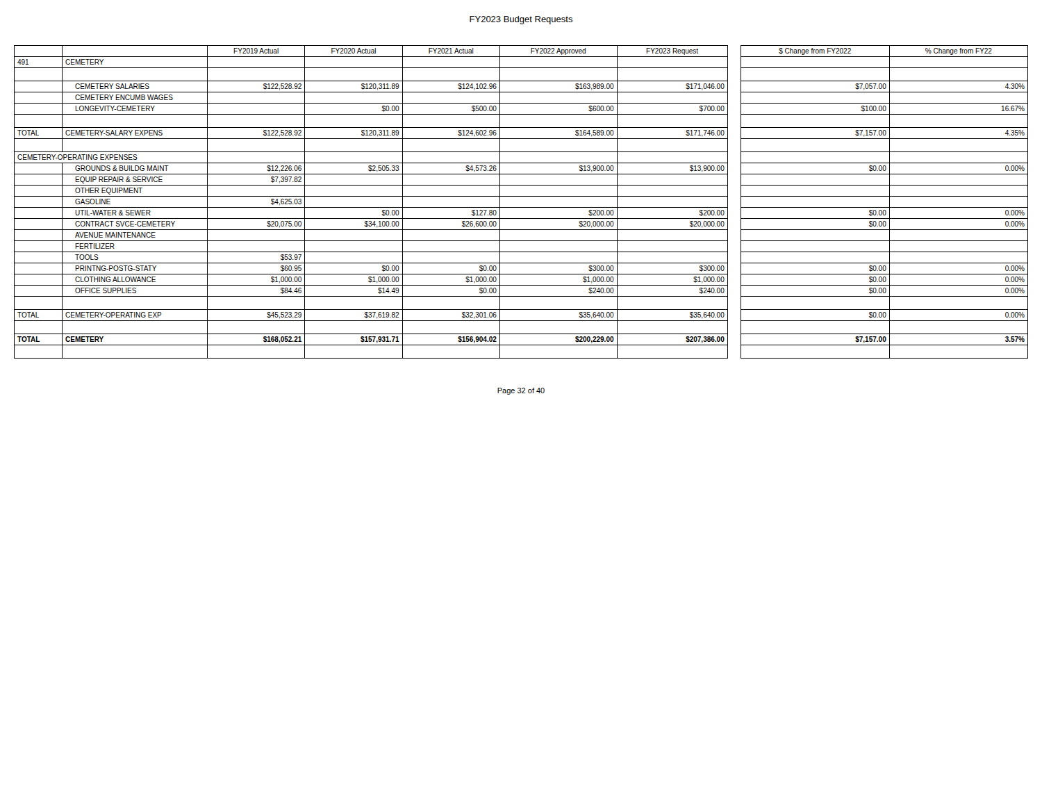FY2023 Budget Requests
| | | FY2019 Actual | FY2020 Actual | FY2021 Actual | FY2022 Approved | FY2023 Request | | $ Change from FY2022 | % Change from FY22 |
| --- | --- | --- | --- | --- | --- | --- | --- | --- | --- |
| 491 | CEMETERY | | | | | | | | |
| | CEMETERY SALARIES | $122,528.92 | $120,311.89 | $124,102.96 | $163,989.00 | $171,046.00 | | $7,057.00 | 4.30% |
| | CEMETERY ENCUMB WAGES | | | | | | | | |
| | LONGEVITY-CEMETERY | | $0.00 | $500.00 | $600.00 | $700.00 | | $100.00 | 16.67% |
| TOTAL | CEMETERY-SALARY EXPENS | $122,528.92 | $120,311.89 | $124,602.96 | $164,589.00 | $171,746.00 | | $7,157.00 | 4.35% |
| CEMETERY-OPERATING EXPENSES | | | | | | | | |
| | GROUNDS & BUILDG MAINT | $12,226.06 | $2,505.33 | $4,573.26 | $13,900.00 | $13,900.00 | | $0.00 | 0.00% |
| | EQUIP REPAIR & SERVICE | $7,397.82 | | | | | | | |
| | OTHER EQUIPMENT | | | | | | | | |
| | GASOLINE | $4,625.03 | | | | | | | |
| | UTIL-WATER & SEWER | | $0.00 | $127.80 | $200.00 | $200.00 | | $0.00 | 0.00% |
| | CONTRACT SVCE-CEMETERY | $20,075.00 | $34,100.00 | $26,600.00 | $20,000.00 | $20,000.00 | | $0.00 | 0.00% |
| | AVENUE MAINTENANCE | | | | | | | | |
| | FERTILIZER | | | | | | | | |
| | TOOLS | $53.97 | | | | | | | |
| | PRINTNG-POSTG-STATY | $60.95 | $0.00 | $0.00 | $300.00 | $300.00 | | $0.00 | 0.00% |
| | CLOTHING ALLOWANCE | $1,000.00 | $1,000.00 | $1,000.00 | $1,000.00 | $1,000.00 | | $0.00 | 0.00% |
| | OFFICE SUPPLIES | $84.46 | $14.49 | $0.00 | $240.00 | $240.00 | | $0.00 | 0.00% |
| TOTAL | CEMETERY-OPERATING EXP | $45,523.29 | $37,619.82 | $32,301.06 | $35,640.00 | $35,640.00 | | $0.00 | 0.00% |
| TOTAL | CEMETERY | $168,052.21 | $157,931.71 | $156,904.02 | $200,229.00 | $207,386.00 | | $7,157.00 | 3.57% |
Page 32 of 40